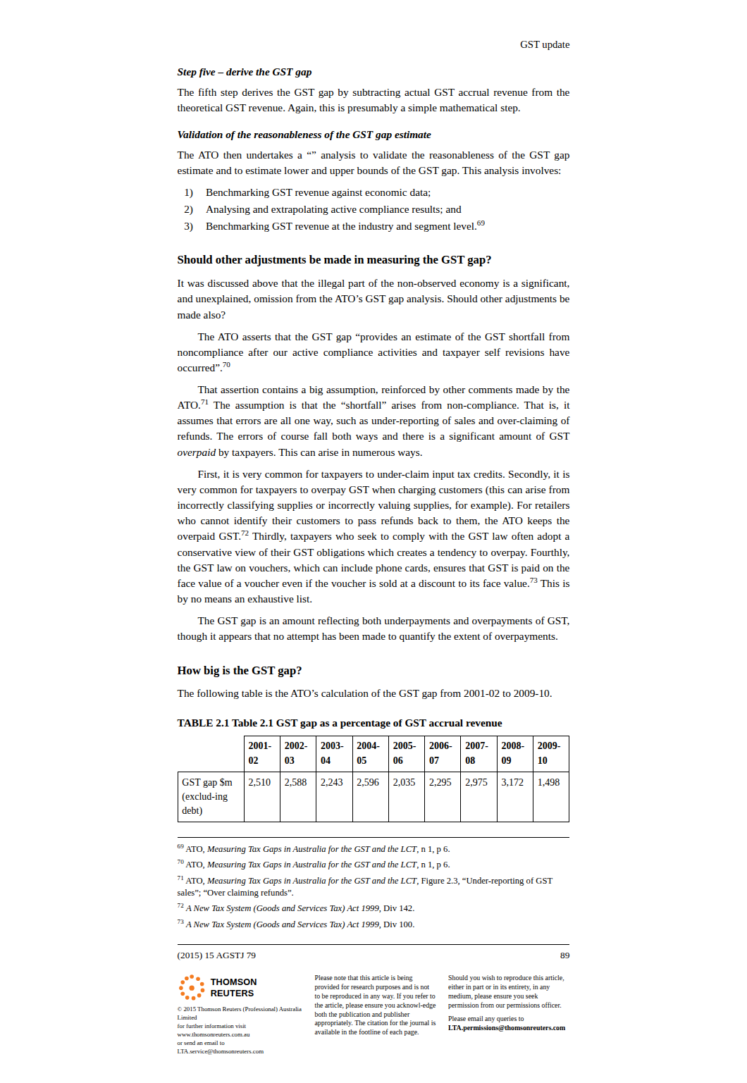GST update
Step five – derive the GST gap
The fifth step derives the GST gap by subtracting actual GST accrual revenue from the theoretical GST revenue. Again, this is presumably a simple mathematical step.
Validation of the reasonableness of the GST gap estimate
The ATO then undertakes a “” analysis to validate the reasonableness of the GST gap estimate and to estimate lower and upper bounds of the GST gap. This analysis involves:
1) Benchmarking GST revenue against economic data;
2) Analysing and extrapolating active compliance results; and
3) Benchmarking GST revenue at the industry and segment level.69
Should other adjustments be made in measuring the GST gap?
It was discussed above that the illegal part of the non-observed economy is a significant, and unexplained, omission from the ATO’s GST gap analysis. Should other adjustments be made also?
The ATO asserts that the GST gap “provides an estimate of the GST shortfall from noncompliance after our active compliance activities and taxpayer self revisions have occurred”.70
That assertion contains a big assumption, reinforced by other comments made by the ATO.71 The assumption is that the “shortfall” arises from non-compliance. That is, it assumes that errors are all one way, such as under-reporting of sales and over-claiming of refunds. The errors of course fall both ways and there is a significant amount of GST overpaid by taxpayers. This can arise in numerous ways.
First, it is very common for taxpayers to under-claim input tax credits. Secondly, it is very common for taxpayers to overpay GST when charging customers (this can arise from incorrectly classifying supplies or incorrectly valuing supplies, for example). For retailers who cannot identify their customers to pass refunds back to them, the ATO keeps the overpaid GST.72 Thirdly, taxpayers who seek to comply with the GST law often adopt a conservative view of their GST obligations which creates a tendency to overpay. Fourthly, the GST law on vouchers, which can include phone cards, ensures that GST is paid on the face value of a voucher even if the voucher is sold at a discount to its face value.73 This is by no means an exhaustive list.
The GST gap is an amount reflecting both underpayments and overpayments of GST, though it appears that no attempt has been made to quantify the extent of overpayments.
How big is the GST gap?
The following table is the ATO’s calculation of the GST gap from 2001-02 to 2009-10.
TABLE 2.1 Table 2.1 GST gap as a percentage of GST accrual revenue
| | 2001-02 | 2002-03 | 2003-04 | 2004-05 | 2005-06 | 2006-07 | 2007-08 | 2008-09 | 2009-10 |
| --- | --- | --- | --- | --- | --- | --- | --- | --- | --- |
| GST gap $m (exclud-ing debt) | 2,510 | 2,588 | 2,243 | 2,596 | 2,035 | 2,295 | 2,975 | 3,172 | 1,498 |
69 ATO, Measuring Tax Gaps in Australia for the GST and the LCT, n 1, p 6.
70 ATO, Measuring Tax Gaps in Australia for the GST and the LCT, n 1, p 6.
71 ATO, Measuring Tax Gaps in Australia for the GST and the LCT, Figure 2.3, “Under-reporting of GST sales”; “Over claiming refunds”.
72 A New Tax System (Goods and Services Tax) Act 1999, Div 142.
73 A New Tax System (Goods and Services Tax) Act 1999, Div 100.
(2015) 15 AGSTJ 79
89
THOMSON REUTERS
© 2015 Thomson Reuters (Professional) Australia Limited
for further information visit www.thomsonreuters.com.au
or send an email to LTA.service@thomsonreuters.com
Please note that this article is being provided for research purposes and is not to be reproduced in any way. If you refer to the article, please ensure you acknowl-edge both the publication and publisher appropriately. The citation for the journal is available in the footline of each page.
Should you wish to reproduce this article, either in part or in its entirety, in any medium, please ensure you seek permission from our permissions officer.
Please email any queries to
LTA.permissions@thomsonreuters.com